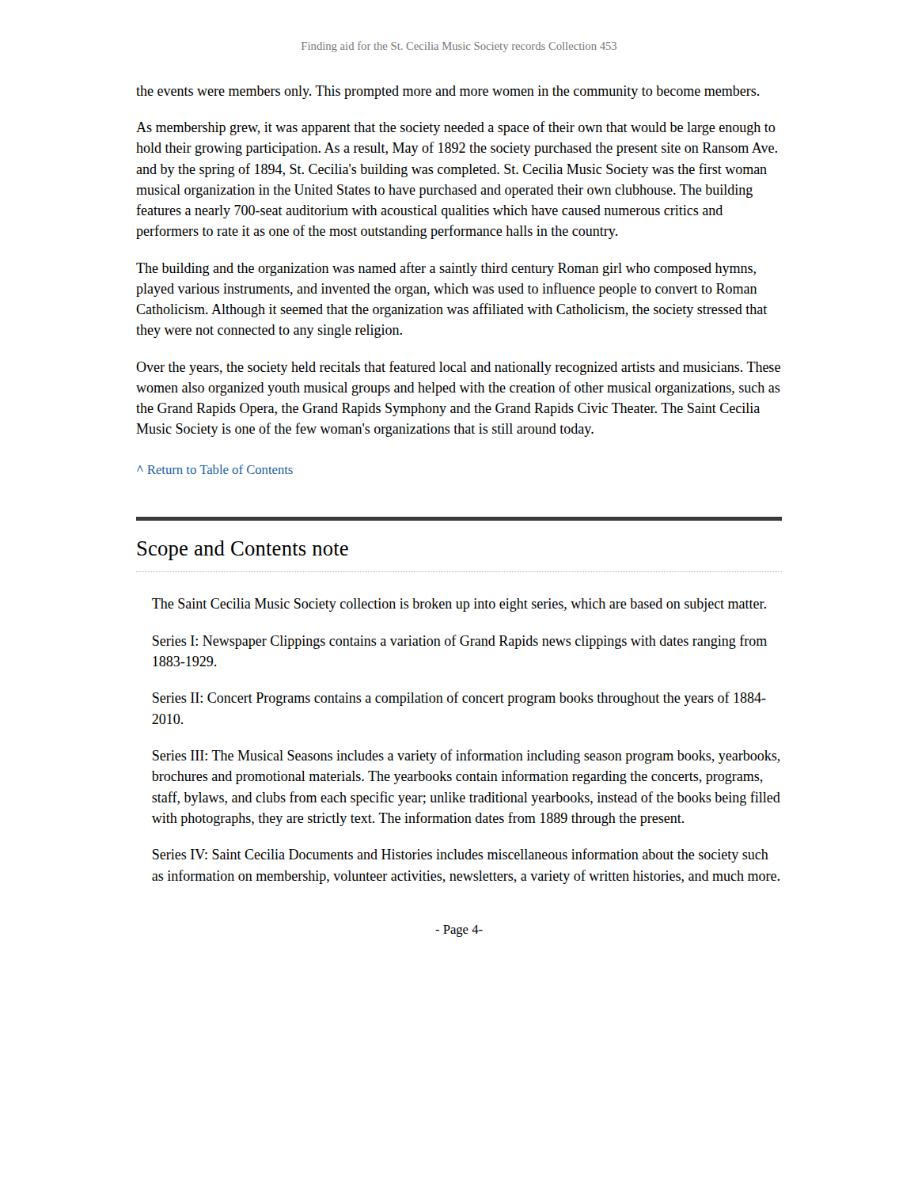Finding aid for the St. Cecilia Music Society records Collection 453
the events were members only. This prompted more and more women in the community to become members.
As membership grew, it was apparent that the society needed a space of their own that would be large enough to hold their growing participation. As a result, May of 1892 the society purchased the present site on Ransom Ave. and by the spring of 1894, St. Cecilia's building was completed. St. Cecilia Music Society was the first woman musical organization in the United States to have purchased and operated their own clubhouse. The building features a nearly 700-seat auditorium with acoustical qualities which have caused numerous critics and performers to rate it as one of the most outstanding performance halls in the country.
The building and the organization was named after a saintly third century Roman girl who composed hymns, played various instruments, and invented the organ, which was used to influence people to convert to Roman Catholicism. Although it seemed that the organization was affiliated with Catholicism, the society stressed that they were not connected to any single religion.
Over the years, the society held recitals that featured local and nationally recognized artists and musicians. These women also organized youth musical groups and helped with the creation of other musical organizations, such as the Grand Rapids Opera, the Grand Rapids Symphony and the Grand Rapids Civic Theater. The Saint Cecilia Music Society is one of the few woman's organizations that is still around today.
^ Return to Table of Contents
Scope and Contents note
The Saint Cecilia Music Society collection is broken up into eight series, which are based on subject matter.
Series I: Newspaper Clippings contains a variation of Grand Rapids news clippings with dates ranging from 1883-1929.
Series II: Concert Programs contains a compilation of concert program books throughout the years of 1884-2010.
Series III: The Musical Seasons includes a variety of information including season program books, yearbooks, brochures and promotional materials. The yearbooks contain information regarding the concerts, programs, staff, bylaws, and clubs from each specific year; unlike traditional yearbooks, instead of the books being filled with photographs, they are strictly text. The information dates from 1889 through the present.
Series IV: Saint Cecilia Documents and Histories includes miscellaneous information about the society such as information on membership, volunteer activities, newsletters, a variety of written histories, and much more.
- Page 4-